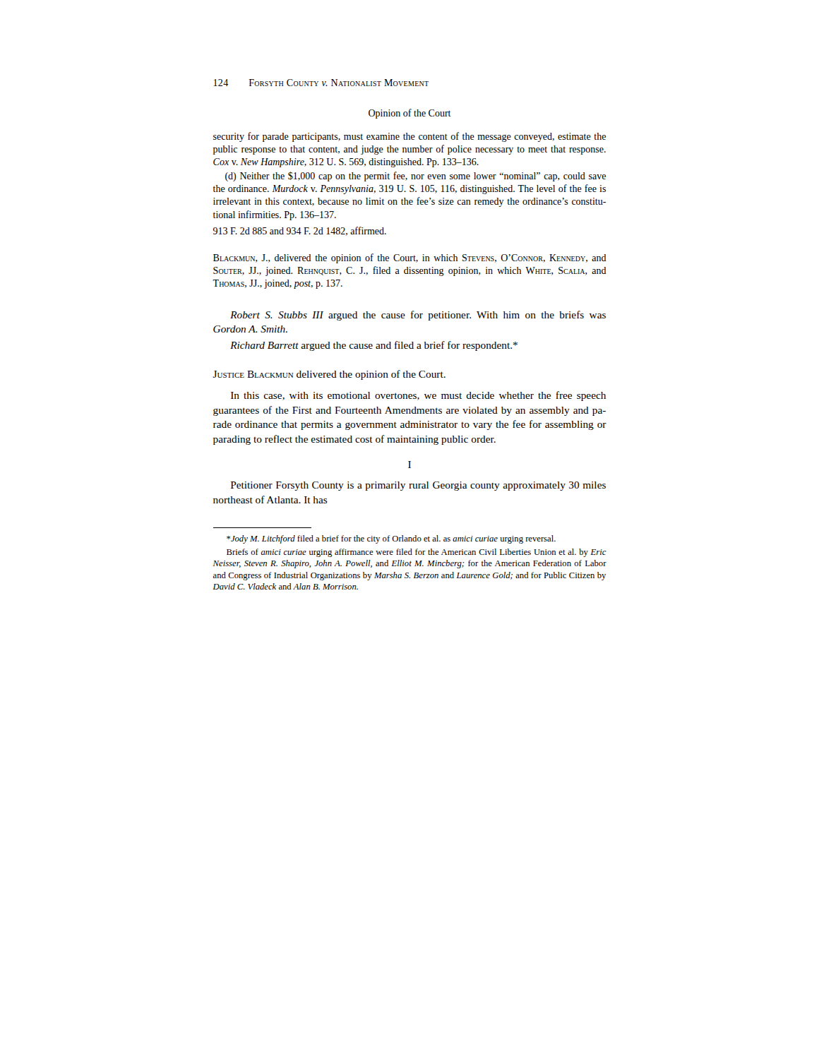124 Forsyth County v. Nationalist Movement
Opinion of the Court
security for parade participants, must examine the content of the message conveyed, estimate the public response to that content, and judge the number of police necessary to meet that response. Cox v. New Hampshire, 312 U. S. 569, distinguished. Pp. 133–136.
(d) Neither the $1,000 cap on the permit fee, nor even some lower “nominal” cap, could save the ordinance. Murdock v. Pennsylvania, 319 U. S. 105, 116, distinguished. The level of the fee is irrelevant in this context, because no limit on the fee’s size can remedy the ordinance’s constitutional infirmities. Pp. 136–137.
913 F. 2d 885 and 934 F. 2d 1482, affirmed.
Blackmun, J., delivered the opinion of the Court, in which Stevens, O’Connor, Kennedy, and Souter, JJ., joined. Rehnquist, C. J., filed a dissenting opinion, in which White, Scalia, and Thomas, JJ., joined, post, p. 137.
Robert S. Stubbs III argued the cause for petitioner. With him on the briefs was Gordon A. Smith.
Richard Barrett argued the cause and filed a brief for respondent.*
Justice Blackmun delivered the opinion of the Court.
In this case, with its emotional overtones, we must decide whether the free speech guarantees of the First and Fourteenth Amendments are violated by an assembly and parade ordinance that permits a government administrator to vary the fee for assembling or parading to reflect the estimated cost of maintaining public order.
I
Petitioner Forsyth County is a primarily rural Georgia county approximately 30 miles northeast of Atlanta. It has
*Jody M. Litchford filed a brief for the city of Orlando et al. as amici curiae urging reversal.
Briefs of amici curiae urging affirmance were filed for the American Civil Liberties Union et al. by Eric Neisser, Steven R. Shapiro, John A. Powell, and Elliot M. Mincberg; for the American Federation of Labor and Congress of Industrial Organizations by Marsha S. Berzon and Laurence Gold; and for Public Citizen by David C. Vladeck and Alan B. Morrison.